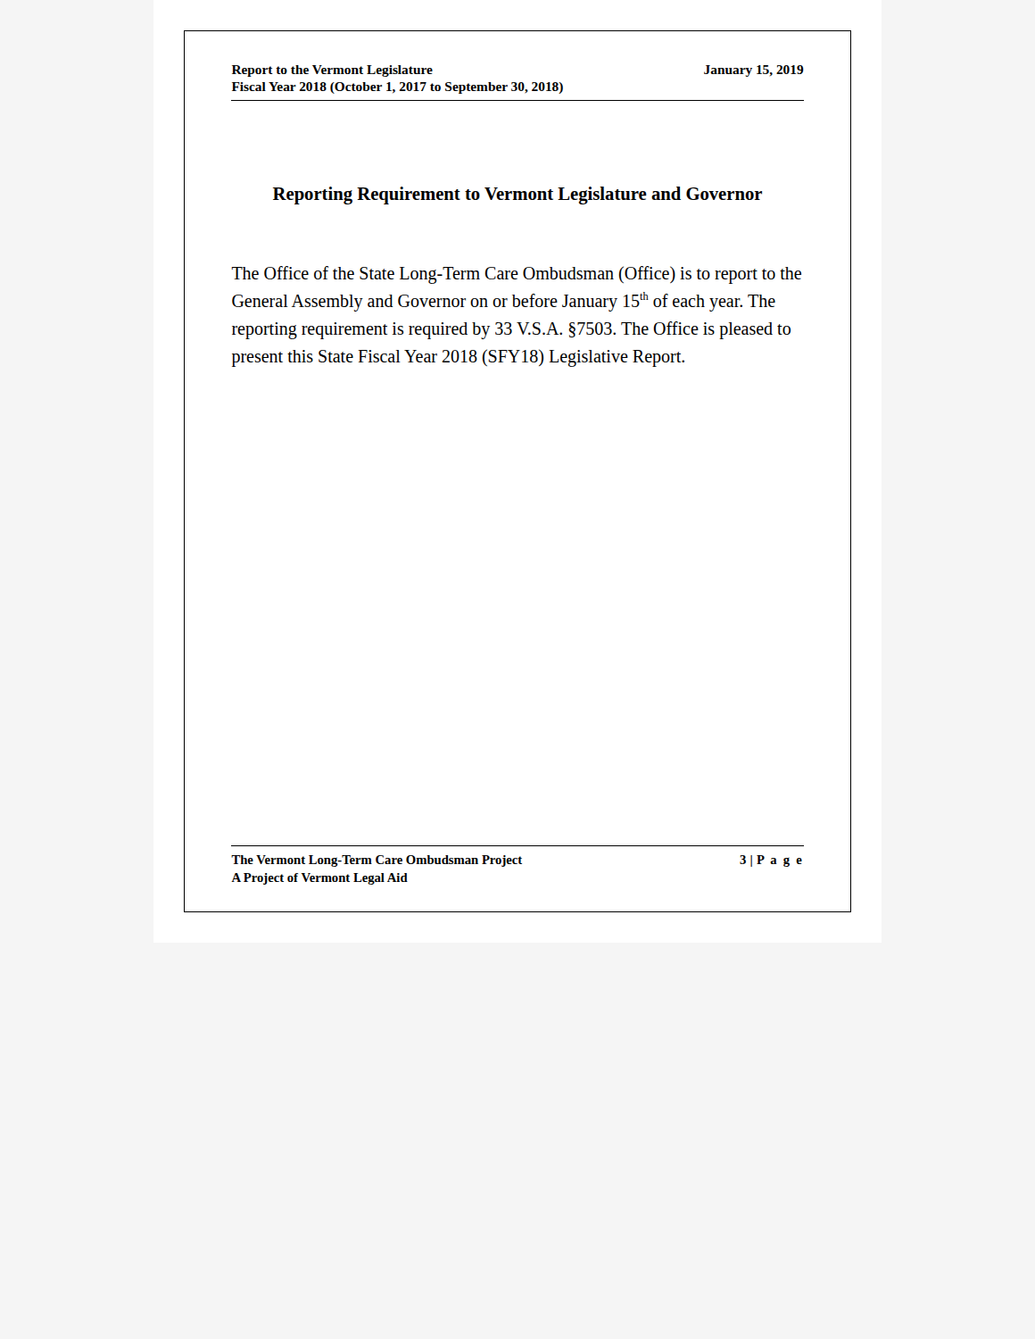Report to the Vermont Legislature
Fiscal Year 2018 (October 1, 2017 to September 30, 2018)
January 15, 2019
Reporting Requirement to Vermont Legislature and Governor
The Office of the State Long-Term Care Ombudsman (Office) is to report to the General Assembly and Governor on or before January 15th of each year. The reporting requirement is required by 33 V.S.A. §7503. The Office is pleased to present this State Fiscal Year 2018 (SFY18) Legislative Report.
The Vermont Long-Term Care Ombudsman Project
A Project of Vermont Legal Aid
3 | P a g e